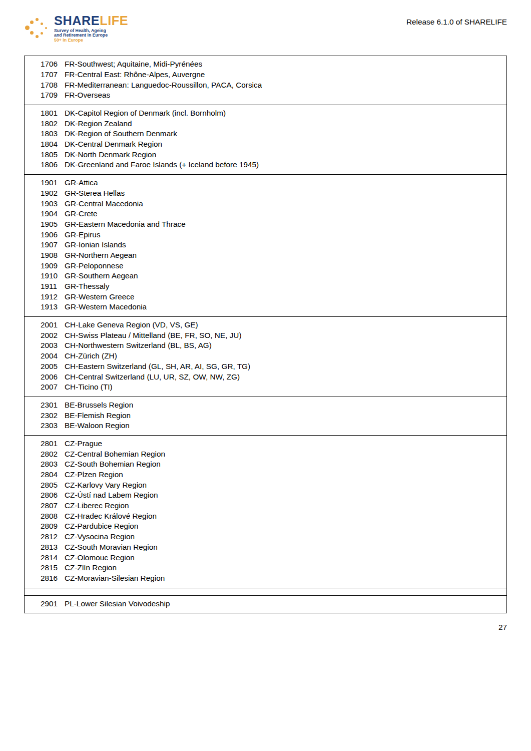SHARE LIFE
Survey of Health, Ageing
and Retirement in Europe
50+ in Europe
Release 6.1.0 of SHARELIFE
| 1706 FR-Southwest; Aquitaine, Midi-Pyrénées 1707 FR-Central East: Rhône-Alpes, Auvergne 1708 FR-Mediterranean: Languedoc-Roussillon, PACA, Corsica 1709 FR-Overseas |
| 1801 DK-Capitol Region of Denmark (incl. Bornholm) 1802 DK-Region Zealand 1803 DK-Region of Southern Denmark 1804 DK-Central Denmark Region 1805 DK-North Denmark Region 1806 DK-Greenland and Faroe Islands (+ Iceland before 1945) |
| 1901 GR-Attica 1902 GR-Sterea Hellas 1903 GR-Central Macedonia 1904 GR-Crete 1905 GR-Eastern Macedonia and Thrace 1906 GR-Epirus 1907 GR-Ionian Islands 1908 GR-Northern Aegean 1909 GR-Peloponnese 1910 GR-Southern Aegean 1911 GR-Thessaly 1912 GR-Western Greece 1913 GR-Western Macedonia |
| 2001 CH-Lake Geneva Region (VD, VS, GE) 2002 CH-Swiss Plateau / Mittelland (BE, FR, SO, NE, JU) 2003 CH-Northwestern Switzerland (BL, BS, AG) 2004 CH-Zürich (ZH) 2005 CH-Eastern Switzerland (GL, SH, AR, AI, SG, GR, TG) 2006 CH-Central Switzerland (LU, UR, SZ, OW, NW, ZG) 2007 CH-Ticino (TI) |
| 2301 BE-Brussels Region 2302 BE-Flemish Region 2303 BE-Waloon Region |
| 2801 CZ-Prague 2802 CZ-Central Bohemian Region 2803 CZ-South Bohemian Region 2804 CZ-Plzen Region 2805 CZ-Karlovy Vary Region 2806 CZ-Ústí nad Labem Region 2807 CZ-Liberec Region 2808 CZ-Hradec Králové Region 2809 CZ-Pardubice Region 2812 CZ-Vysocina Region 2813 CZ-South Moravian Region 2814 CZ-Olomouc Region 2815 CZ-Zlín Region 2816 CZ-Moravian-Silesian Region |
| 2901 PL-Lower Silesian Voivodeship |
27